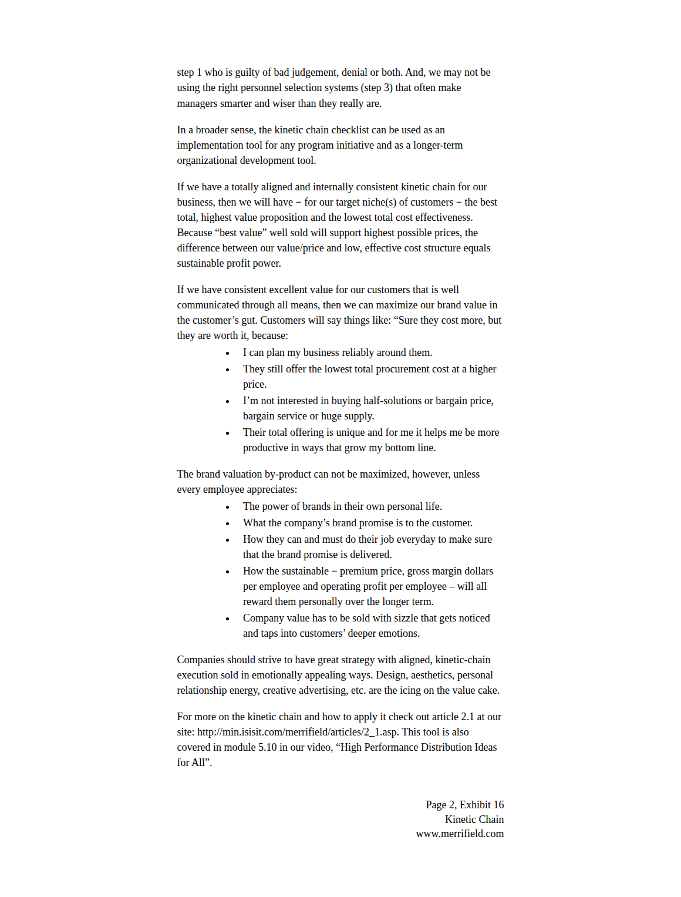step 1 who is guilty of bad judgement, denial or both. And, we may not be using the right personnel selection systems (step 3) that often make managers smarter and wiser than they really are.
In a broader sense, the kinetic chain checklist can be used as an implementation tool for any program initiative and as a longer-term organizational development tool.
If we have a totally aligned and internally consistent kinetic chain for our business, then we will have − for our target niche(s) of customers − the best total, highest value proposition and the lowest total cost effectiveness. Because “best value” well sold will support highest possible prices, the difference between our value/price and low, effective cost structure equals sustainable profit power.
If we have consistent excellent value for our customers that is well communicated through all means, then we can maximize our brand value in the customer’s gut. Customers will say things like: “Sure they cost more, but they are worth it, because:
I can plan my business reliably around them.
They still offer the lowest total procurement cost at a higher price.
I’m not interested in buying half-solutions or bargain price, bargain service or huge supply.
Their total offering is unique and for me it helps me be more productive in ways that grow my bottom line.
The brand valuation by-product can not be maximized, however, unless every employee appreciates:
The power of brands in their own personal life.
What the company’s brand promise is to the customer.
How they can and must do their job everyday to make sure that the brand promise is delivered.
How the sustainable − premium price, gross margin dollars per employee and operating profit per employee – will all reward them personally over the longer term.
Company value has to be sold with sizzle that gets noticed and taps into customers’ deeper emotions.
Companies should strive to have great strategy with aligned, kinetic-chain execution sold in emotionally appealing ways. Design, aesthetics, personal relationship energy, creative advertising, etc. are the icing on the value cake.
For more on the kinetic chain and how to apply it check out article 2.1 at our site: http://min.isisit.com/merrifield/articles/2_1.asp. This tool is also covered in module 5.10 in our video, “High Performance Distribution Ideas for All”.
Page 2, Exhibit 16
Kinetic Chain
www.merrifield.com